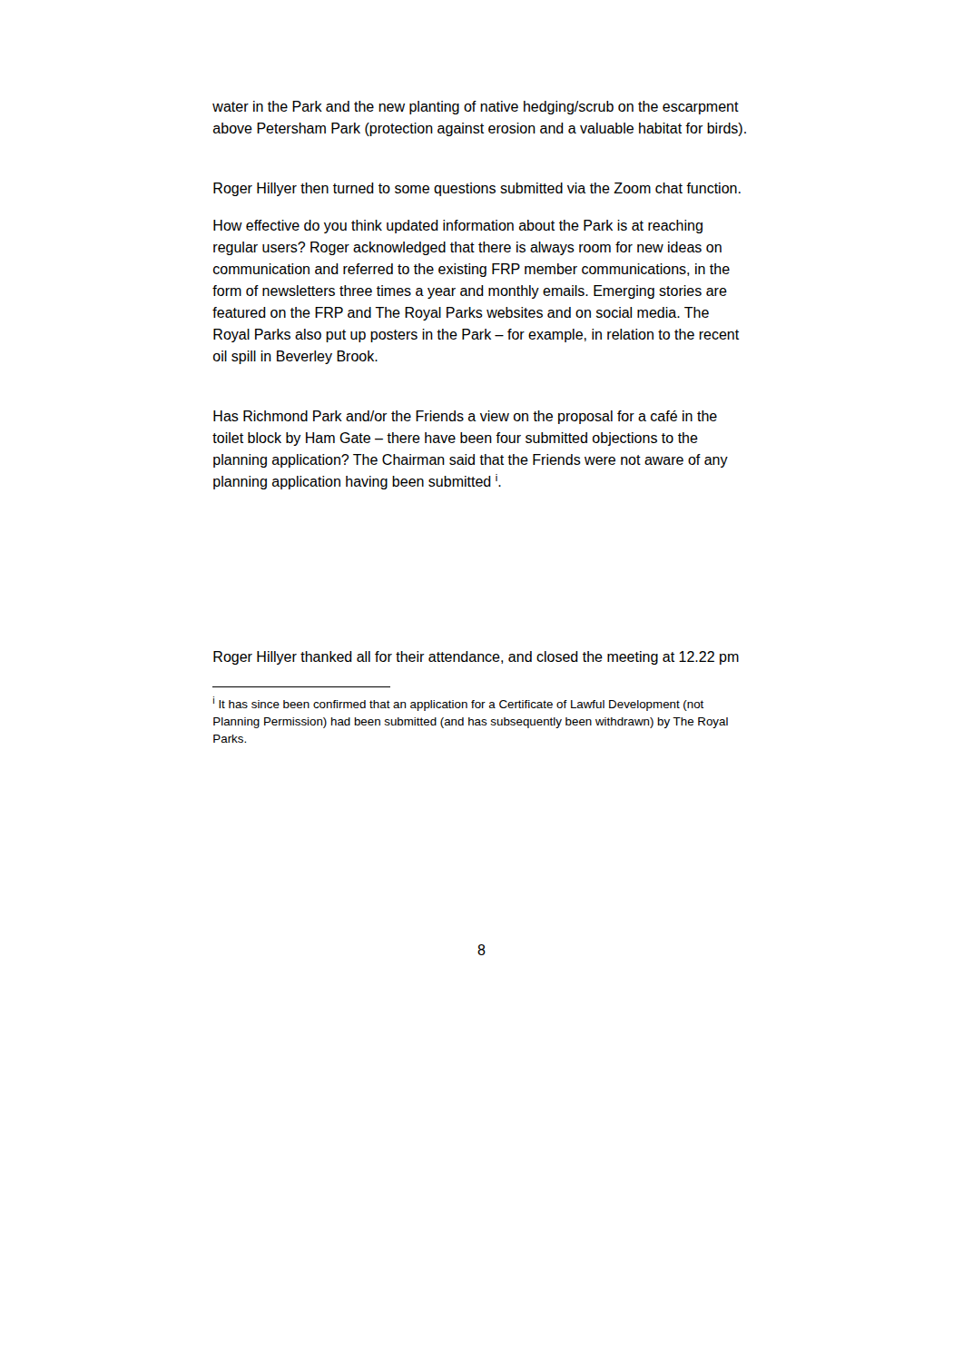water in the Park and the new planting of native hedging/scrub on the escarpment above Petersham Park (protection against erosion and a valuable habitat for birds).
Roger Hillyer then turned to some questions submitted via the Zoom chat function.
How effective do you think updated information about the Park is at reaching regular users? Roger acknowledged that there is always room for new ideas on communication and referred to the existing FRP member communications, in the form of newsletters three times a year and monthly emails. Emerging stories are featured on the FRP and The Royal Parks websites and on social media. The Royal Parks also put up posters in the Park – for example, in relation to the recent oil spill in Beverley Brook.
Has Richmond Park and/or the Friends a view on the proposal for a café in the toilet block by Ham Gate – there have been four submitted objections to the planning application? The Chairman said that the Friends were not aware of any planning application having been submitted i.
Roger Hillyer thanked all for their attendance, and closed the meeting at 12.22 pm
i It has since been confirmed that an application for a Certificate of Lawful Development (not Planning Permission) had been submitted (and has subsequently been withdrawn) by The Royal Parks.
8